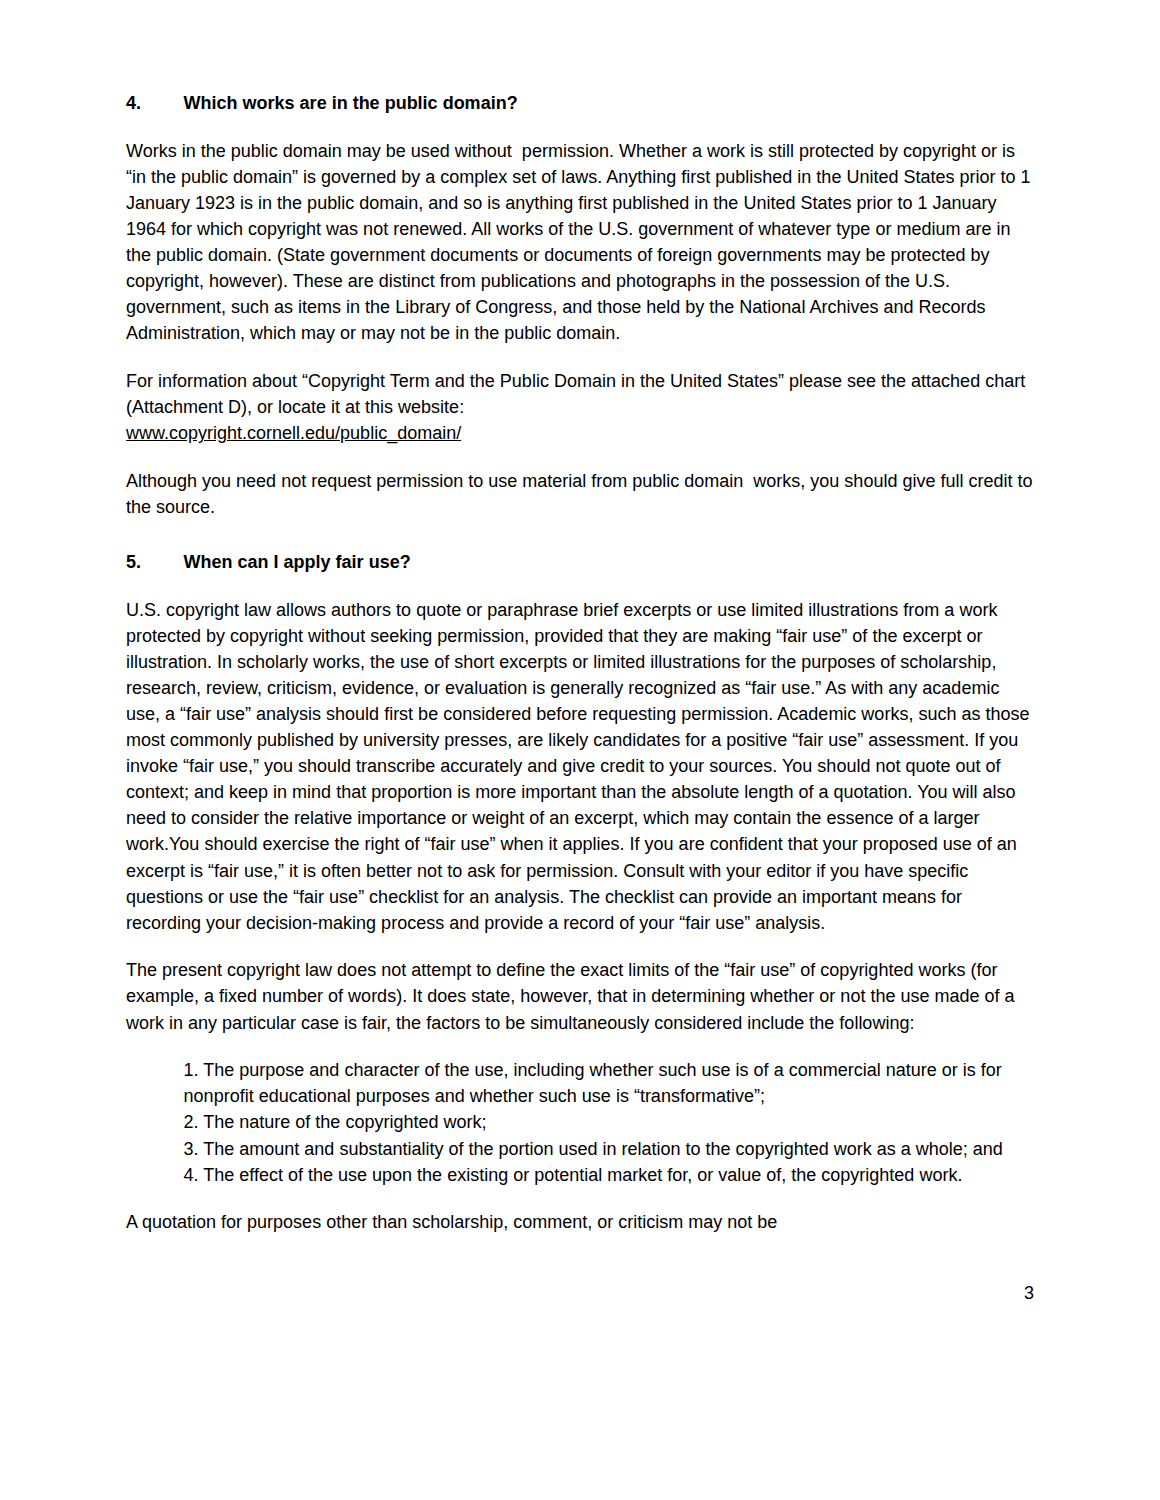4. Which works are in the public domain?
Works in the public domain may be used without permission. Whether a work is still protected by copyright or is “in the public domain” is governed by a complex set of laws. Anything first published in the United States prior to 1 January 1923 is in the public domain, and so is anything first published in the United States prior to 1 January 1964 for which copyright was not renewed. All works of the U.S. government of whatever type or medium are in the public domain. (State government documents or documents of foreign governments may be protected by copyright, however). These are distinct from publications and photographs in the possession of the U.S. government, such as items in the Library of Congress, and those held by the National Archives and Records Administration, which may or may not be in the public domain.
For information about “Copyright Term and the Public Domain in the United States” please see the attached chart (Attachment D), or locate it at this website:
www.copyright.cornell.edu/public_domain/
Although you need not request permission to use material from public domain works, you should give full credit to the source.
5. When can I apply fair use?
U.S. copyright law allows authors to quote or paraphrase brief excerpts or use limited illustrations from a work protected by copyright without seeking permission, provided that they are making “fair use” of the excerpt or illustration. In scholarly works, the use of short excerpts or limited illustrations for the purposes of scholarship, research, review, criticism, evidence, or evaluation is generally recognized as “fair use.” As with any academic use, a “fair use” analysis should first be considered before requesting permission. Academic works, such as those most commonly published by university presses, are likely candidates for a positive “fair use” assessment. If you invoke “fair use,” you should transcribe accurately and give credit to your sources. You should not quote out of context; and keep in mind that proportion is more important than the absolute length of a quotation. You will also need to consider the relative importance or weight of an excerpt, which may contain the essence of a larger work.You should exercise the right of “fair use” when it applies. If you are confident that your proposed use of an excerpt is “fair use,” it is often better not to ask for permission. Consult with your editor if you have specific questions or use the “fair use” checklist for an analysis. The checklist can provide an important means for recording your decision-making process and provide a record of your “fair use” analysis.
The present copyright law does not attempt to define the exact limits of the “fair use” of copyrighted works (for example, a fixed number of words). It does state, however, that in determining whether or not the use made of a work in any particular case is fair, the factors to be simultaneously considered include the following:
1. The purpose and character of the use, including whether such use is of a commercial nature or is for nonprofit educational purposes and whether such use is “transformative”;
2. The nature of the copyrighted work;
3. The amount and substantiality of the portion used in relation to the copyrighted work as a whole; and
4. The effect of the use upon the existing or potential market for, or value of, the copyrighted work.
A quotation for purposes other than scholarship, comment, or criticism may not be
3